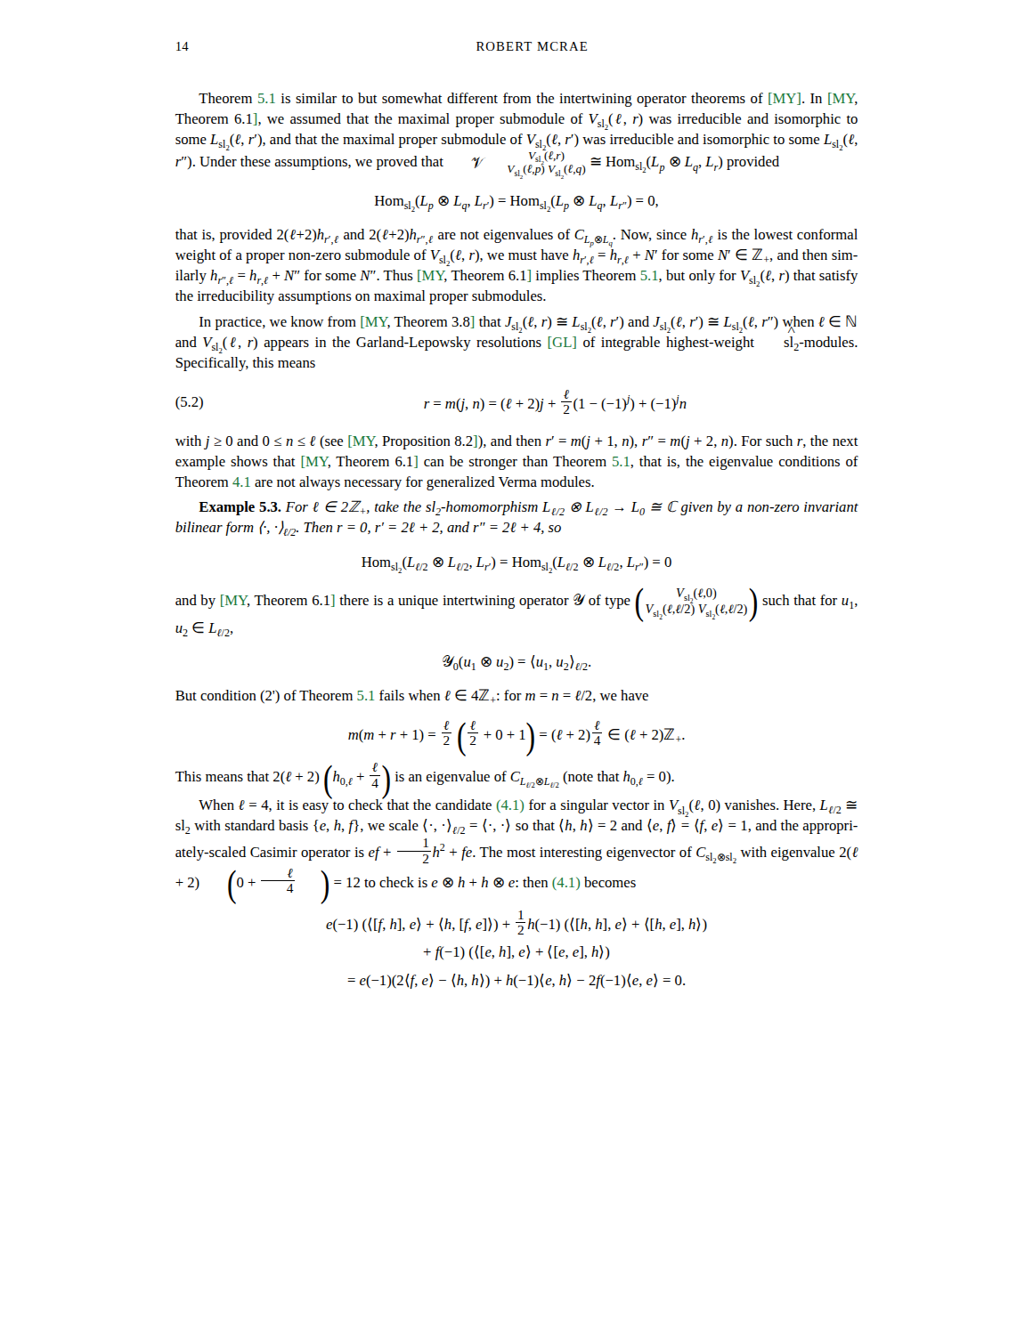14 ROBERT MCRAE
Theorem 5.1 is similar to but somewhat different from the intertwining operator theorems of [MY]. In [MY, Theorem 6.1], we assumed that the maximal proper submodule of Vsl2(ℓ, r) was irreducible and isomorphic to some Lsl2(ℓ, r′), and that the maximal proper submodule of Vsl2(ℓ, r′) was irreducible and isomorphic to some Lsl2(ℓ, r″). Under these assumptions, we proved that 𝒱Vsl2(ℓ,r) Vsl2(ℓ,p) Vsl2(ℓ,q) ≅ Homsl2(Lp ⊗ Lq, Lr) provided
Homsl2(Lp ⊗ Lq, Lr′) = Homsl2(Lp ⊗ Lq, Lr″) = 0,
that is, provided 2(ℓ+2)hr′,ℓ and 2(ℓ+2)hr″,ℓ are not eigenvalues of CLp⊗Lq. Now, since hr′,ℓ is the lowest conformal weight of a proper non-zero submodule of Vsl2(ℓ, r), we must have hr′,ℓ = hr,ℓ + N′ for some N′ ∈ ℤ+, and then similarly hr″,ℓ = hr,ℓ + N″ for some N″. Thus [MY, Theorem 6.1] implies Theorem 5.1, but only for Vsl2(ℓ, r) that satisfy the irreducibility assumptions on maximal proper submodules.
In practice, we know from [MY, Theorem 3.8] that Jsl2(ℓ, r) ≅ Lsl2(ℓ, r′) and Jsl2(ℓ, r′) ≅ Lsl2(ℓ, r″) when ℓ ∈ ℕ and Vsl2(ℓ, r) appears in the Garland-Lepowsky resolutions [GL] of integrable highest-weight sl2-modules. Specifically, this means
(5.2) r = m(j, n) = (ℓ + 2)j + ℓ 2(1 − (−1)j) + (−1)jn
with j ≥ 0 and 0 ≤ n ≤ ℓ (see [MY, Proposition 8.2]), and then r′ = m(j + 1, n), r″ = m(j + 2, n). For such r, the next example shows that [MY, Theorem 6.1] can be stronger than Theorem 5.1, that is, the eigenvalue conditions of Theorem 4.1 are not always necessary for generalized Verma modules.
Example 5.3. For ℓ ∈ 2ℤ+, take the sl2-homomorphism Lℓ/2 ⊗ Lℓ/2 → L0 ≅ ℂ given by a non-zero invariant bilinear form ⟨·, ·⟩ℓ/2. Then r = 0, r′ = 2ℓ + 2, and r″ = 2ℓ + 4, so
Homsl2(Lℓ/2 ⊗ Lℓ/2, Lr′) = Homsl2(Lℓ/2 ⊗ Lℓ/2, Lr″) = 0
and by [MY, Theorem 6.1] there is a unique intertwining operator 𝒴 of type (Vsl2(ℓ,0) Vsl2(ℓ,ℓ/2) Vsl2(ℓ,ℓ/2)) such that for u1, u2 ∈ Lℓ/2,
𝒴0(u1 ⊗ u2) = ⟨u1, u2⟩ℓ/2.
But condition (2') of Theorem 5.1 fails when ℓ ∈ 4ℤ+: for m = n = ℓ/2, we have
m(m + r + 1) = ℓ 2 (ℓ 2 + 0 + 1) = (ℓ + 2)ℓ 4 ∈ (ℓ + 2)ℤ+.
This means that 2(ℓ + 2) (h0,ℓ + ℓ 4) is an eigenvalue of CLℓ/2⊗Lℓ/2 (note that h0,ℓ = 0).
When ℓ = 4, it is easy to check that the candidate (4.1) for a singular vector in Vsl2(ℓ, 0) vanishes. Here, Lℓ/2 ≅ sl2 with standard basis {e, h, f}, we scale ⟨·, ·⟩ℓ/2 = ⟨·, ·⟩ so that ⟨h, h⟩ = 2 and ⟨e, f⟩ = ⟨f, e⟩ = 1, and the appropriately-scaled Casimir operator is ef + 12 h2 + fe. The most interesting eigenvector of Csl2⊗sl2 with eigenvalue 2(ℓ + 2) (0 + ℓ 4) = 12 to check is e ⊗ h + h ⊗ e: then (4.1) becomes
e(−1) (⟨[f, h], e⟩ + ⟨h, [f, e]⟩) + 12 h(−1) (⟨[h, h], e⟩ + ⟨[h, e], h⟩)
+ f(−1) (⟨[e, h], e⟩ + ⟨[e, e], h⟩)
= e(−1)(2⟨f, e⟩ − ⟨h, h⟩) + h(−1)⟨e, h⟩ − 2f(−1)⟨e, e⟩ = 0.